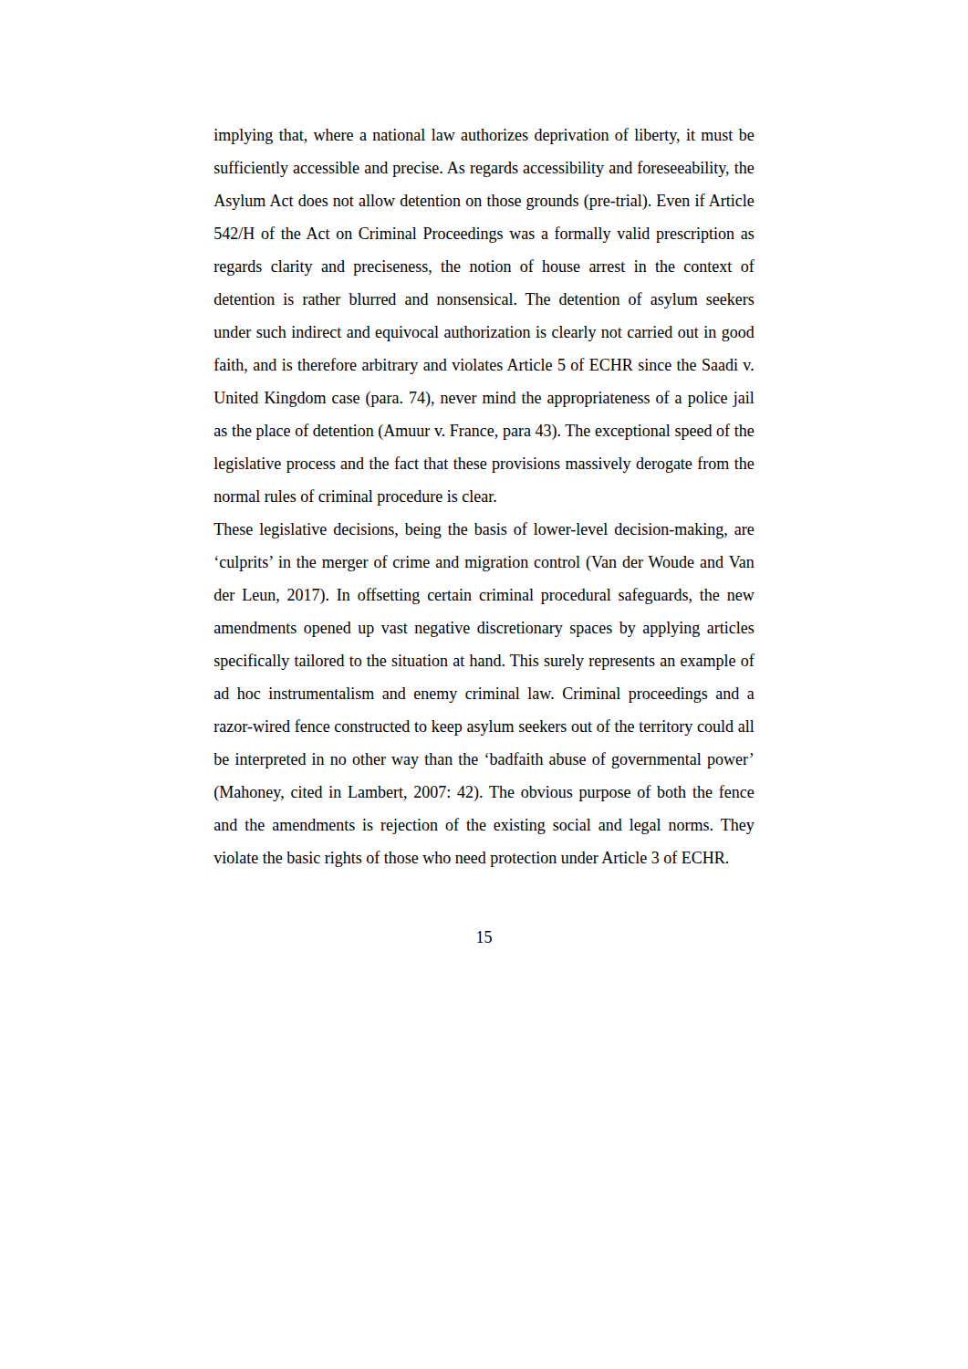implying that, where a national law authorizes deprivation of liberty, it must be sufficiently accessible and precise. As regards accessibility and foreseeability, the Asylum Act does not allow detention on those grounds (pre-trial). Even if Article 542/H of the Act on Criminal Proceedings was a formally valid prescription as regards clarity and preciseness, the notion of house arrest in the context of detention is rather blurred and nonsensical. The detention of asylum seekers under such indirect and equivocal authorization is clearly not carried out in good faith, and is therefore arbitrary and violates Article 5 of ECHR since the Saadi v. United Kingdom case (para. 74), never mind the appropriateness of a police jail as the place of detention (Amuur v. France, para 43). The exceptional speed of the legislative process and the fact that these provisions massively derogate from the normal rules of criminal procedure is clear.
These legislative decisions, being the basis of lower-level decision-making, are ‘culprits’ in the merger of crime and migration control (Van der Woude and Van der Leun, 2017). In offsetting certain criminal procedural safeguards, the new amendments opened up vast negative discretionary spaces by applying articles specifically tailored to the situation at hand. This surely represents an example of ad hoc instrumentalism and enemy criminal law. Criminal proceedings and a razor-wired fence constructed to keep asylum seekers out of the territory could all be interpreted in no other way than the ‘badfaith abuse of governmental power’ (Mahoney, cited in Lambert, 2007: 42). The obvious purpose of both the fence and the amendments is rejection of the existing social and legal norms. They violate the basic rights of those who need protection under Article 3 of ECHR.
15